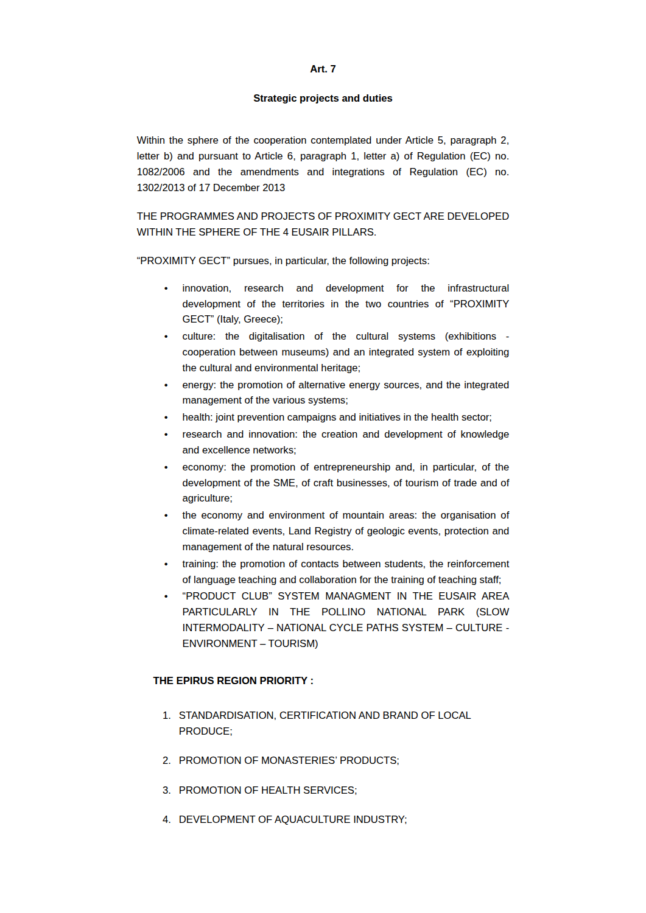Art. 7
Strategic projects and duties
Within the sphere of the cooperation contemplated under Article 5, paragraph 2, letter b) and pursuant to Article 6, paragraph 1, letter a) of Regulation (EC) no. 1082/2006 and the amendments and integrations of Regulation (EC) no. 1302/2013 of 17 December 2013
THE PROGRAMMES AND PROJECTS OF PROXIMITY GECT ARE DEVELOPED WITHIN THE SPHERE OF THE 4 EUSAIR PILLARS.
“PROXIMITY GECT” pursues, in particular, the following projects:
innovation, research and development for the infrastructural development of the territories in the two countries of “PROXIMITY GECT” (Italy, Greece);
culture: the digitalisation of the cultural systems (exhibitions - cooperation between museums) and an integrated system of exploiting the cultural and environmental heritage;
energy: the promotion of alternative energy sources, and the integrated management of the various systems;
health: joint prevention campaigns and initiatives in the health sector;
research and innovation: the creation and development of knowledge and excellence networks;
economy: the promotion of entrepreneurship and, in particular, of the development of the SME, of craft businesses, of tourism of trade and of agriculture;
the economy and environment of mountain areas: the organisation of climate-related events, Land Registry of geologic events, protection and management of the natural resources.
training: the promotion of contacts between students, the reinforcement of language teaching and collaboration for the training of teaching staff;
“PRODUCT CLUB” SYSTEM MANAGMENT IN THE EUSAIR AREA PARTICULARLY IN THE POLLINO NATIONAL PARK (SLOW INTERMODALITY – NATIONAL CYCLE PATHS SYSTEM – CULTURE - ENVIRONMENT – TOURISM)
THE EPIRUS REGION PRIORITY :
STANDARDISATION, CERTIFICATION AND BRAND OF LOCAL PRODUCE;
PROMOTION OF MONASTERIES’ PRODUCTS;
PROMOTION OF HEALTH SERVICES;
DEVELOPMENT OF AQUACULTURE INDUSTRY;